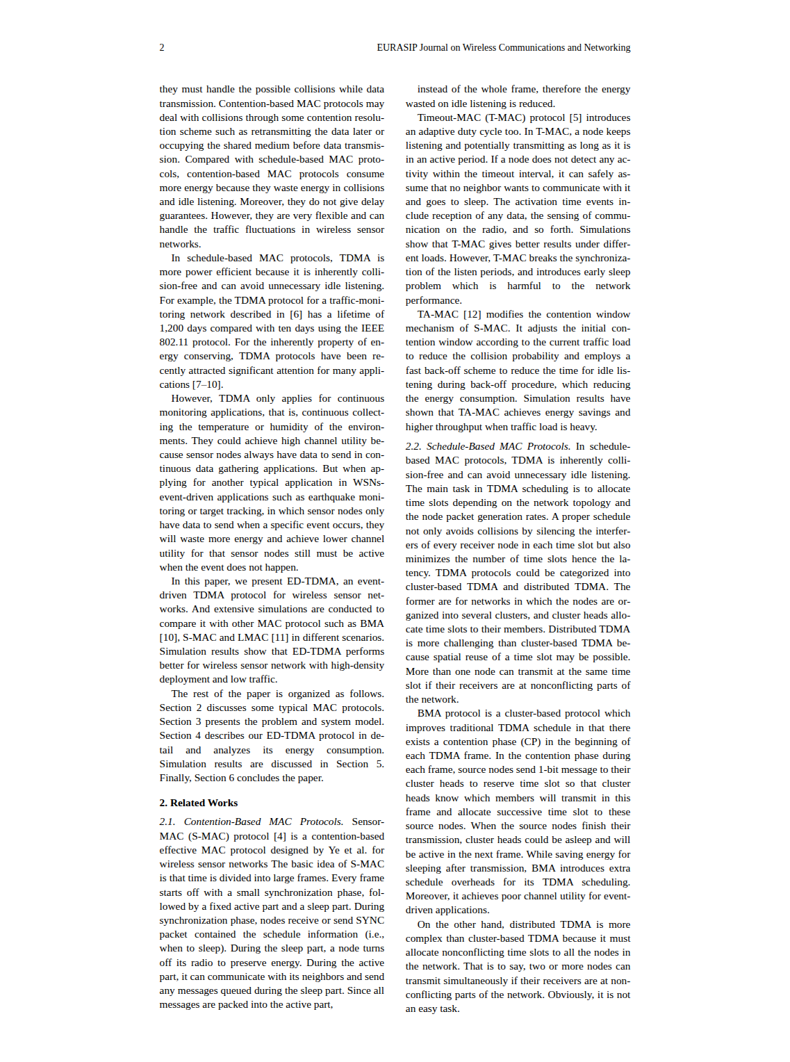2 EURASIP Journal on Wireless Communications and Networking
they must handle the possible collisions while data transmission. Contention-based MAC protocols may deal with collisions through some contention resolution scheme such as retransmitting the data later or occupying the shared medium before data transmission. Compared with schedule-based MAC protocols, contention-based MAC protocols consume more energy because they waste energy in collisions and idle listening. Moreover, they do not give delay guarantees. However, they are very flexible and can handle the traffic fluctuations in wireless sensor networks.
In schedule-based MAC protocols, TDMA is more power efficient because it is inherently collision-free and can avoid unnecessary idle listening. For example, the TDMA protocol for a traffic-monitoring network described in [6] has a lifetime of 1,200 days compared with ten days using the IEEE 802.11 protocol. For the inherently property of energy conserving, TDMA protocols have been recently attracted significant attention for many applications [7–10].
However, TDMA only applies for continuous monitoring applications, that is, continuous collecting the temperature or humidity of the environments. They could achieve high channel utility because sensor nodes always have data to send in continuous data gathering applications. But when applying for another typical application in WSNs-event-driven applications such as earthquake monitoring or target tracking, in which sensor nodes only have data to send when a specific event occurs, they will waste more energy and achieve lower channel utility for that sensor nodes still must be active when the event does not happen.
In this paper, we present ED-TDMA, an event-driven TDMA protocol for wireless sensor networks. And extensive simulations are conducted to compare it with other MAC protocol such as BMA [10], S-MAC and LMAC [11] in different scenarios. Simulation results show that ED-TDMA performs better for wireless sensor network with high-density deployment and low traffic.
The rest of the paper is organized as follows. Section 2 discusses some typical MAC protocols. Section 3 presents the problem and system model. Section 4 describes our ED-TDMA protocol in detail and analyzes its energy consumption. Simulation results are discussed in Section 5. Finally, Section 6 concludes the paper.
2. Related Works
2.1. Contention-Based MAC Protocols. Sensor-MAC (S-MAC) protocol [4] is a contention-based effective MAC protocol designed by Ye et al. for wireless sensor networks The basic idea of S-MAC is that time is divided into large frames. Every frame starts off with a small synchronization phase, followed by a fixed active part and a sleep part. During synchronization phase, nodes receive or send SYNC packet contained the schedule information (i.e., when to sleep). During the sleep part, a node turns off its radio to preserve energy. During the active part, it can communicate with its neighbors and send any messages queued during the sleep part. Since all messages are packed into the active part,
instead of the whole frame, therefore the energy wasted on idle listening is reduced.
Timeout-MAC (T-MAC) protocol [5] introduces an adaptive duty cycle too. In T-MAC, a node keeps listening and potentially transmitting as long as it is in an active period. If a node does not detect any activity within the timeout interval, it can safely assume that no neighbor wants to communicate with it and goes to sleep. The activation time events include reception of any data, the sensing of communication on the radio, and so forth. Simulations show that T-MAC gives better results under different loads. However, T-MAC breaks the synchronization of the listen periods, and introduces early sleep problem which is harmful to the network performance.
TA-MAC [12] modifies the contention window mechanism of S-MAC. It adjusts the initial contention window according to the current traffic load to reduce the collision probability and employs a fast back-off scheme to reduce the time for idle listening during back-off procedure, which reducing the energy consumption. Simulation results have shown that TA-MAC achieves energy savings and higher throughput when traffic load is heavy.
2.2. Schedule-Based MAC Protocols. In schedule-based MAC protocols, TDMA is inherently collision-free and can avoid unnecessary idle listening. The main task in TDMA scheduling is to allocate time slots depending on the network topology and the node packet generation rates. A proper schedule not only avoids collisions by silencing the interferers of every receiver node in each time slot but also minimizes the number of time slots hence the latency. TDMA protocols could be categorized into cluster-based TDMA and distributed TDMA. The former are for networks in which the nodes are organized into several clusters, and cluster heads allocate time slots to their members. Distributed TDMA is more challenging than cluster-based TDMA because spatial reuse of a time slot may be possible. More than one node can transmit at the same time slot if their receivers are at nonconflicting parts of the network.
BMA protocol is a cluster-based protocol which improves traditional TDMA schedule in that there exists a contention phase (CP) in the beginning of each TDMA frame. In the contention phase during each frame, source nodes send 1-bit message to their cluster heads to reserve time slot so that cluster heads know which members will transmit in this frame and allocate successive time slot to these source nodes. When the source nodes finish their transmission, cluster heads could be asleep and will be active in the next frame. While saving energy for sleeping after transmission, BMA introduces extra schedule overheads for its TDMA scheduling. Moreover, it achieves poor channel utility for event-driven applications.
On the other hand, distributed TDMA is more complex than cluster-based TDMA because it must allocate nonconflicting time slots to all the nodes in the network. That is to say, two or more nodes can transmit simultaneously if their receivers are at nonconflicting parts of the network. Obviously, it is not an easy task.